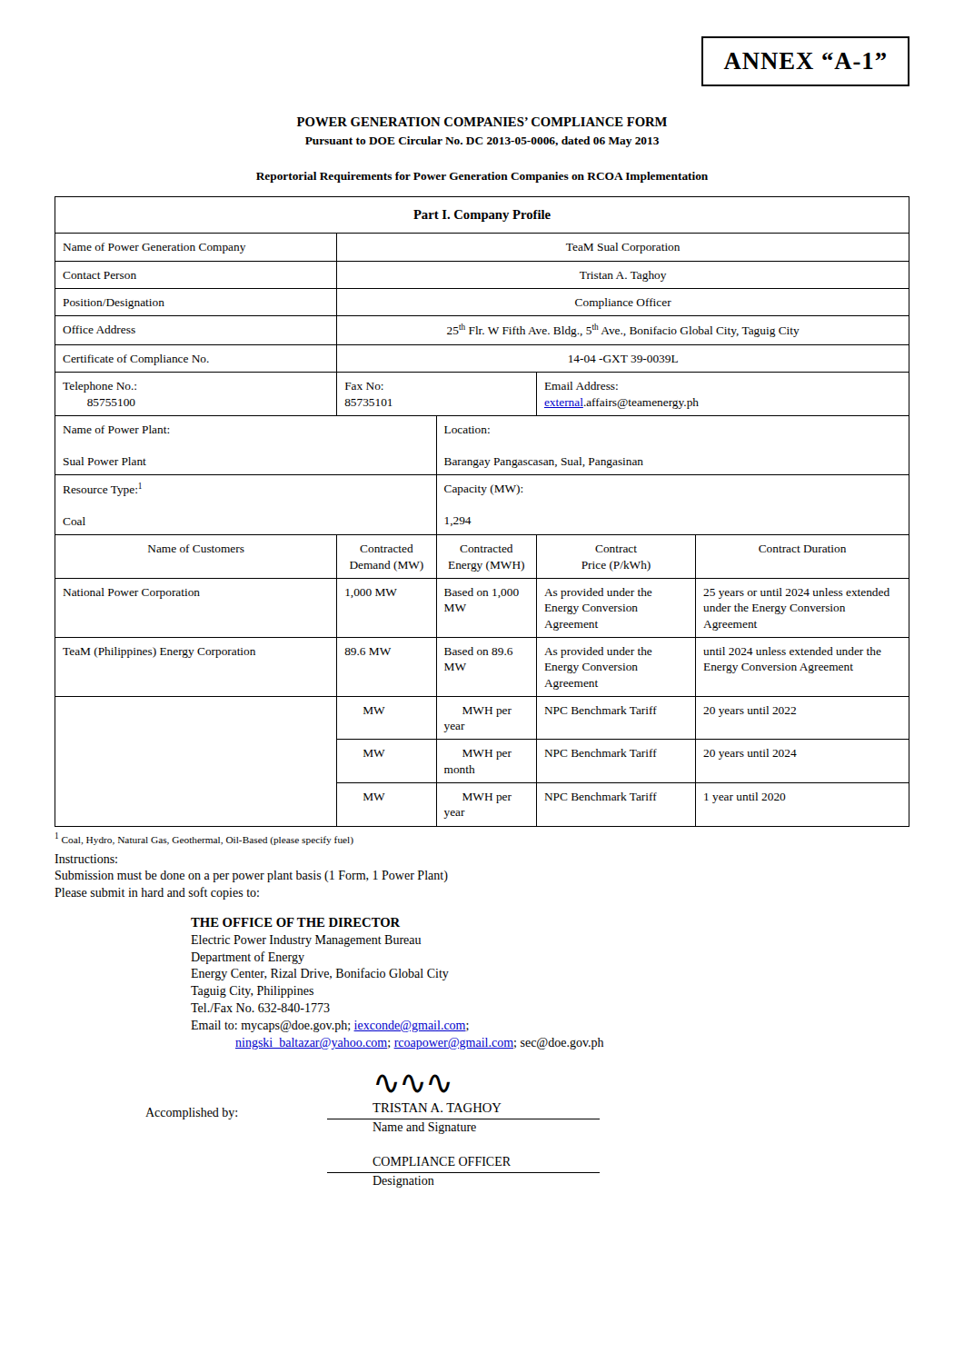ANNEX “A-1”
POWER GENERATION COMPANIES’ COMPLIANCE FORM
Pursuant to DOE Circular No. DC 2013-05-0006, dated 06 May 2013
Reportorial Requirements for Power Generation Companies on RCOA Implementation
| Part I. Company Profile |
| Name of Power Generation Company | TeaM Sual Corporation |
| Contact Person | Tristan A. Taghoy |
| Position/Designation | Compliance Officer |
| Office Address | 25 th Flr. W Fifth Ave. Bldg., 5 th Ave., Bonifacio Global City, Taguig City |
| Certificate of Compliance No. | 14-04 -GXT 39-0039L |
| Telephone No.: 85755100 | Fax No: 85735101 | Email Address: external .affairs@teamenergy.ph |
| Name of Power Plant: Sual Power Plant | Location: Barangay Pangascasan, Sual, Pangasinan |
| Resource Type: 1 Coal | Capacity (MW): 1,294 |
| Name of Customers | Contracted Demand (MW) | Contracted Energy (MWH) | Contract Price (P/kWh) | Contract Duration |
| National Power Corporation | 1,000 MW | Based on 1,000 MW | As provided under the Energy Conversion Agreement | 25 years or until 2024 unless extended under the Energy Conversion Agreement |
| TeaM (Philippines) Energy Corporation | 89.6 MW | Based on 89.6 MW | As provided under the Energy Conversion Agreement | until 2024 unless extended under the Energy Conversion Agreement |
| | | MW | MWH per year | NPC Benchmark Tariff | 20 years until 2022 |
| | | MW | MWH per month | NPC Benchmark Tariff | 20 years until 2024 |
| | | MW | MWH per year | NPC Benchmark Tariff | 1 year until 2020 |
1 Coal, Hydro, Natural Gas, Geothermal, Oil-Based (please specify fuel)
Instructions:
Submission must be done on a per power plant basis (1 Form, 1 Power Plant)
Please submit in hard and soft copies to:
THE OFFICE OF THE DIRECTOR
Electric Power Industry Management Bureau
Department of Energy
Energy Center, Rizal Drive, Bonifacio Global City
Taguig City, Philippines
Tel./Fax No. 632-840-1773
Email to: mycaps@doe.gov.ph; iexconde@gmail.com;
ningski_baltazar@yahoo.com; rcoapower@gmail.com; sec@doe.gov.ph
∿∿∿
TRISTAN A. TAGHOY
Accomplished by:
Name and Signature
COMPLIANCE OFFICER
Designation